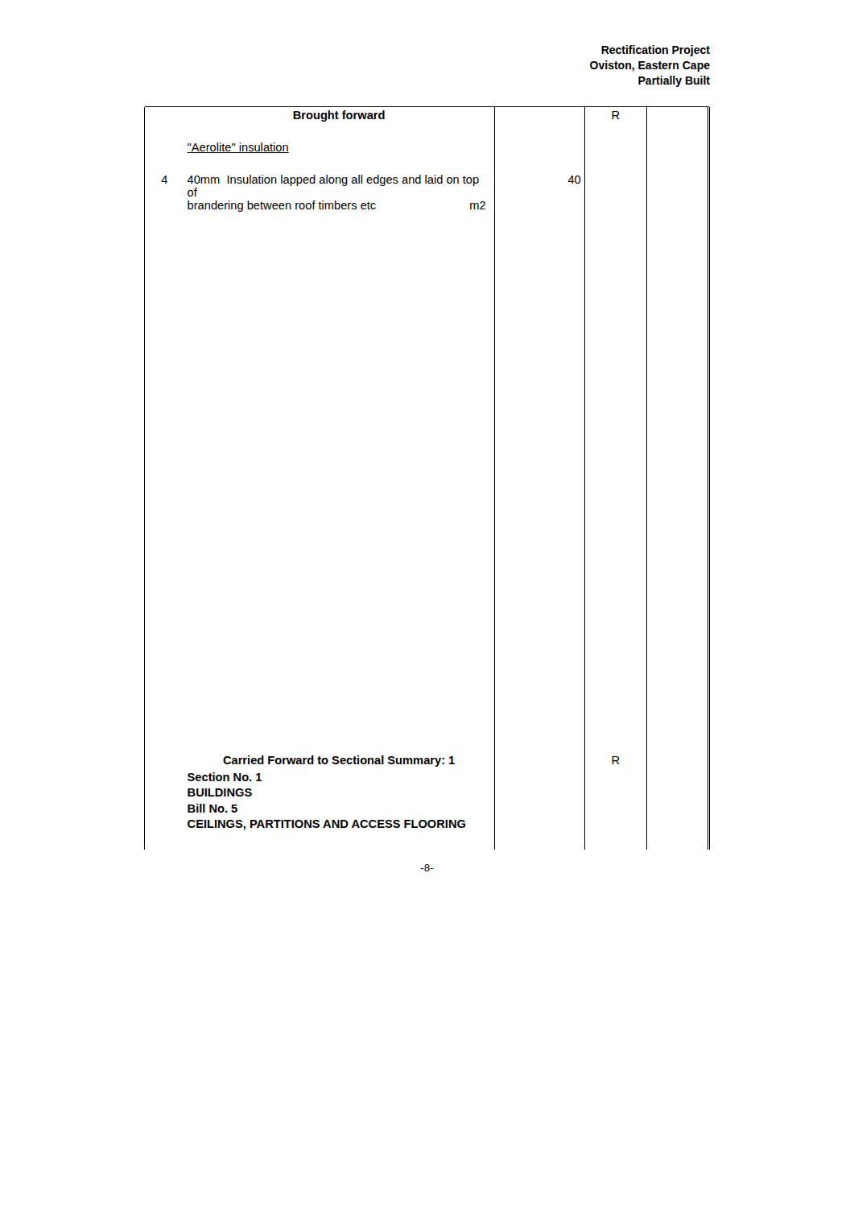Rectification Project
Oviston, Eastern Cape
Partially Built
| | Brought forward | | | R | |
| | "Aerolite" insulation | | | | |
| 4 | 40mm Insulation lapped along all edges and laid on top of brandering between roof timbers etc m2 | | 40 | | |
| | Carried Forward to Sectional Summary: 1 | | | R | |
| | Section No. 1 BUILDINGS Bill No. 5 CEILINGS, PARTITIONS AND ACCESS FLOORING | | | | |
-8-